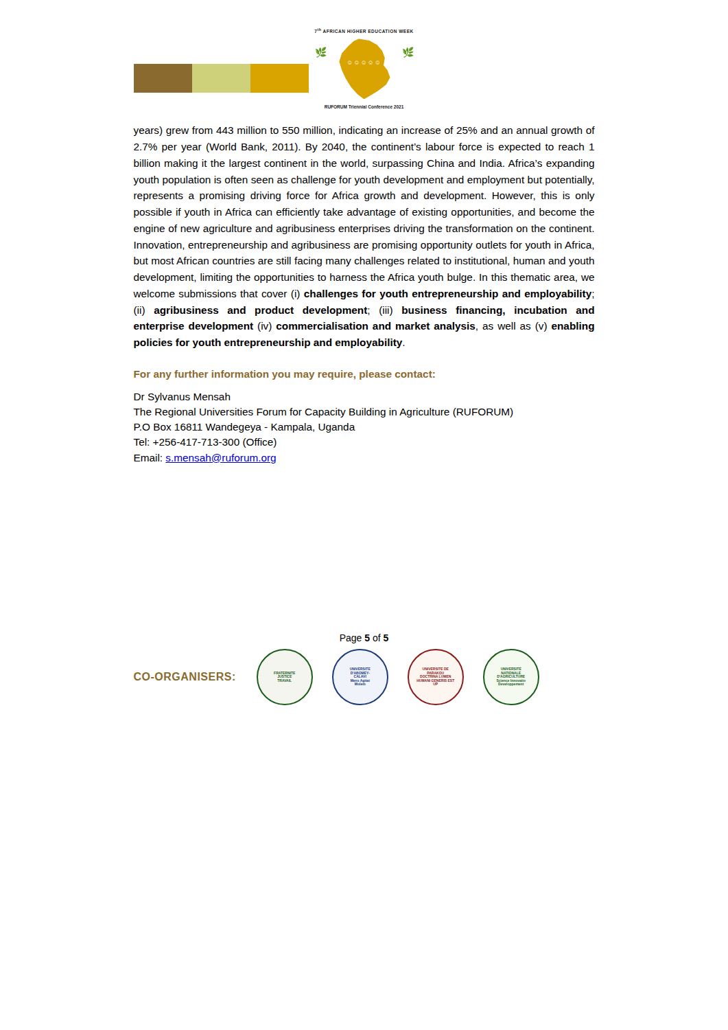7th AFRICAN HIGHER EDUCATION WEEK
🌿
🌿
☺☺☺☺☺
RUFORUM Triennial Conference 2021
years) grew from 443 million to 550 million, indicating an increase of 25% and an annual growth of 2.7% per year (World Bank, 2011). By 2040, the continent’s labour force is expected to reach 1 billion making it the largest continent in the world, surpassing China and India. Africa’s expanding youth population is often seen as challenge for youth development and employment but potentially, represents a promising driving force for Africa growth and development. However, this is only possible if youth in Africa can efficiently take advantage of existing opportunities, and become the engine of new agriculture and agribusiness enterprises driving the transformation on the continent. Innovation, entrepreneurship and agribusiness are promising opportunity outlets for youth in Africa, but most African countries are still facing many challenges related to institutional, human and youth development, limiting the opportunities to harness the Africa youth bulge. In this thematic area, we welcome submissions that cover (i) challenges for youth entrepreneurship and employability; (ii) agribusiness and product development; (iii) business financing, incubation and enterprise development (iv) commercialisation and market analysis, as well as (v) enabling policies for youth entrepreneurship and employability.
For any further information you may require, please contact:
Dr Sylvanus Mensah
The Regional Universities Forum for Capacity Building in Agriculture (RUFORUM)
P.O Box 16811 Wandegeya - Kampala, Uganda
Tel: +256-417-713-300 (Office)
Email: s.mensah@ruforum.org
Page 5 of 5
CO-ORGANISERS:
FRATERNITE
JUSTICE
TRAVAIL
UNIVERSITE
D'ABOMEY-
CALAVI
Mens Agitat
Molem
UNIVERSITE DE
PARAKOU
DOCTRINA LUMEN
HUMANI GENERIS EST
UP
UNIVERSITE
NATIONALE
D'AGRICULTURE
Science Innovatio
Developpement